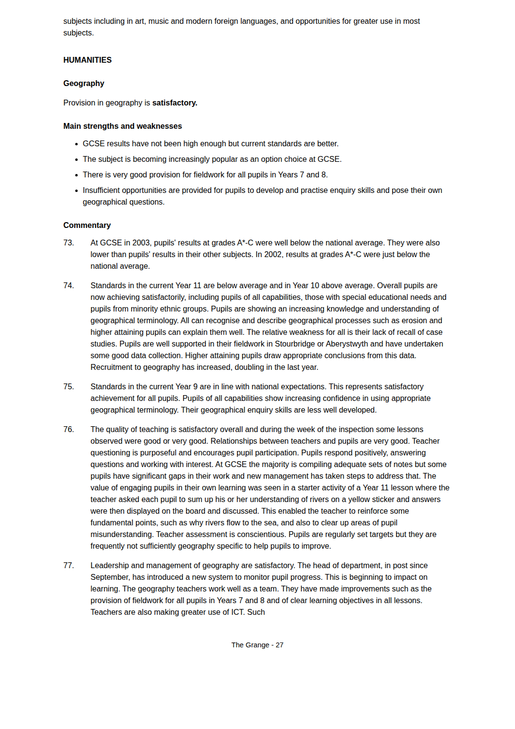subjects including in art, music and modern foreign languages, and opportunities for greater use in most subjects.
HUMANITIES
Geography
Provision in geography is satisfactory.
Main strengths and weaknesses
GCSE results have not been high enough but current standards are better.
The subject is becoming increasingly popular as an option choice at GCSE.
There is very good provision for fieldwork for all pupils in Years 7 and 8.
Insufficient opportunities are provided for pupils to develop and practise enquiry skills and pose their own geographical questions.
Commentary
73.
At GCSE in 2003, pupils' results at grades A*-C were well below the national average. They were also lower than pupils' results in their other subjects. In 2002, results at grades A*-C were just below the national average.
74.
Standards in the current Year 11 are below average and in Year 10 above average. Overall pupils are now achieving satisfactorily, including pupils of all capabilities, those with special educational needs and pupils from minority ethnic groups. Pupils are showing an increasing knowledge and understanding of geographical terminology. All can recognise and describe geographical processes such as erosion and higher attaining pupils can explain them well. The relative weakness for all is their lack of recall of case studies. Pupils are well supported in their fieldwork in Stourbridge or Aberystwyth and have undertaken some good data collection. Higher attaining pupils draw appropriate conclusions from this data. Recruitment to geography has increased, doubling in the last year.
75.
Standards in the current Year 9 are in line with national expectations. This represents satisfactory achievement for all pupils. Pupils of all capabilities show increasing confidence in using appropriate geographical terminology. Their geographical enquiry skills are less well developed.
76.
The quality of teaching is satisfactory overall and during the week of the inspection some lessons observed were good or very good. Relationships between teachers and pupils are very good. Teacher questioning is purposeful and encourages pupil participation. Pupils respond positively, answering questions and working with interest. At GCSE the majority is compiling adequate sets of notes but some pupils have significant gaps in their work and new management has taken steps to address that. The value of engaging pupils in their own learning was seen in a starter activity of a Year 11 lesson where the teacher asked each pupil to sum up his or her understanding of rivers on a yellow sticker and answers were then displayed on the board and discussed. This enabled the teacher to reinforce some fundamental points, such as why rivers flow to the sea, and also to clear up areas of pupil misunderstanding. Teacher assessment is conscientious. Pupils are regularly set targets but they are frequently not sufficiently geography specific to help pupils to improve.
77.
Leadership and management of geography are satisfactory. The head of department, in post since September, has introduced a new system to monitor pupil progress. This is beginning to impact on learning. The geography teachers work well as a team. They have made improvements such as the provision of fieldwork for all pupils in Years 7 and 8 and of clear learning objectives in all lessons. Teachers are also making greater use of ICT. Such
The Grange - 27